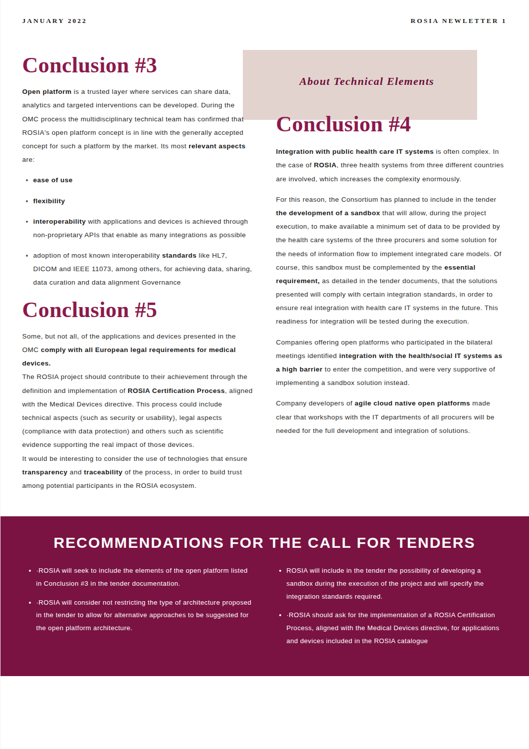JANUARY 2022 ROSIA NEWLETTER 1
About Technical Elements
Conclusion #3
Open platform is a trusted layer where services can share data, analytics and targeted interventions can be developed. During the OMC process the multidisciplinary technical team has confirmed that ROSIA's open platform concept is in line with the generally accepted concept for such a platform by the market. Its most relevant aspects are:
ease of use
flexibility
interoperability with applications and devices is achieved through non-proprietary APIs that enable as many integrations as possible
adoption of most known interoperability standards like HL7, DICOM and IEEE 11073, among others, for achieving data, sharing, data curation and data alignment Governance
Conclusion #5
Some, but not all, of the applications and devices presented in the OMC comply with all European legal requirements for medical devices.
The ROSIA project should contribute to their achievement through the definition and implementation of ROSIA Certification Process, aligned with the Medical Devices directive. This process could include technical aspects (such as security or usability), legal aspects (compliance with data protection) and others such as scientific evidence supporting the real impact of those devices.
It would be interesting to consider the use of technologies that ensure transparency and traceability of the process, in order to build trust among potential participants in the ROSIA ecosystem.
Conclusion #4
Integration with public health care IT systems is often complex. In the case of ROSIA, three health systems from three different countries are involved, which increases the complexity enormously.
For this reason, the Consortium has planned to include in the tender the development of a sandbox that will allow, during the project execution, to make available a minimum set of data to be provided by the health care systems of the three procurers and some solution for the needs of information flow to implement integrated care models. Of course, this sandbox must be complemented by the essential requirement, as detailed in the tender documents, that the solutions presented will comply with certain integration standards, in order to ensure real integration with health care IT systems in the future. This readiness for integration will be tested during the execution.
Companies offering open platforms who participated in the bilateral meetings identified integration with the health/social IT systems as a high barrier to enter the competition, and were very supportive of implementing a sandbox solution instead.
Company developers of agile cloud native open platforms made clear that workshops with the IT departments of all procurers will be needed for the full development and integration of solutions.
RECOMMENDATIONS FOR THE CALL FOR TENDERS
·ROSIA will seek to include the elements of the open platform listed in Conclusion #3 in the tender documentation.
·ROSIA will consider not restricting the type of architecture proposed in the tender to allow for alternative approaches to be suggested for the open platform architecture.
ROSIA will include in the tender the possibility of developing a sandbox during the execution of the project and will specify the integration standards required.
·ROSIA should ask for the implementation of a ROSIA Certification Process, aligned with the Medical Devices directive, for applications and devices included in the ROSIA catalogue